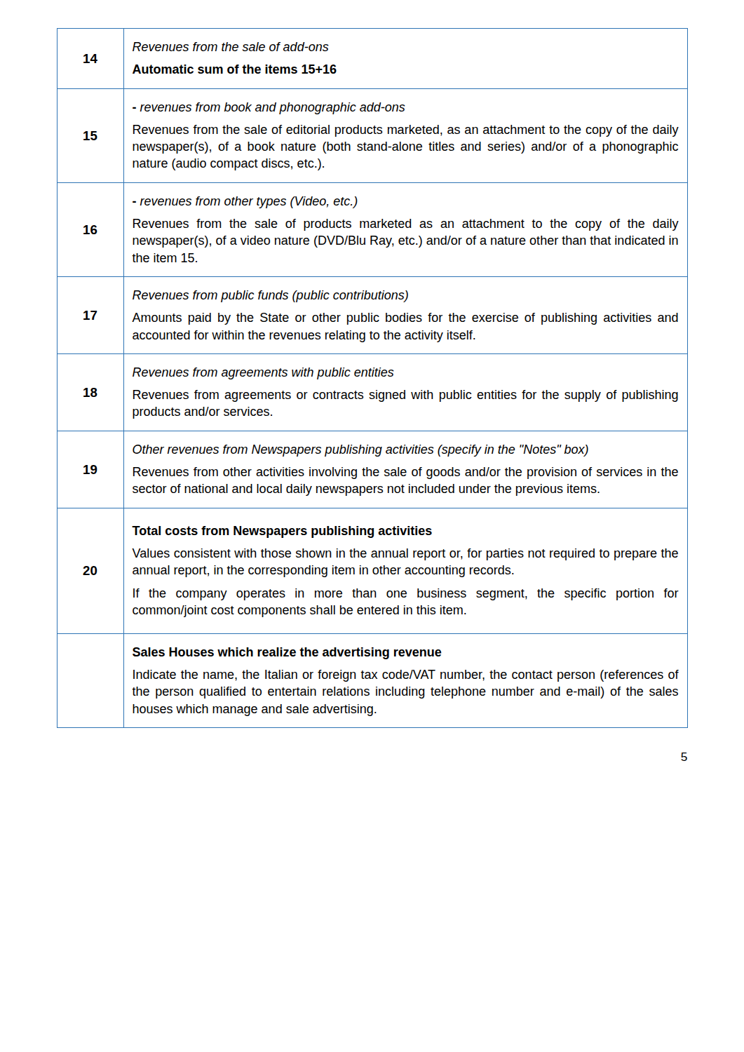| 14 | Revenues from the sale of add-ons Automatic sum of the items 15+16 |
| 15 | - revenues from book and phonographic add-ons Revenues from the sale of editorial products marketed, as an attachment to the copy of the daily newspaper(s), of a book nature (both stand-alone titles and series) and/or of a phonographic nature (audio compact discs, etc.). |
| 16 | - revenues from other types (Video, etc.) Revenues from the sale of products marketed as an attachment to the copy of the daily newspaper(s), of a video nature (DVD/Blu Ray, etc.) and/or of a nature other than that indicated in the item 15. |
| 17 | Revenues from public funds (public contributions) Amounts paid by the State or other public bodies for the exercise of publishing activities and accounted for within the revenues relating to the activity itself. |
| 18 | Revenues from agreements with public entities Revenues from agreements or contracts signed with public entities for the supply of publishing products and/or services. |
| 19 | Other revenues from Newspapers publishing activities (specify in the "Notes" box) Revenues from other activities involving the sale of goods and/or the provision of services in the sector of national and local daily newspapers not included under the previous items. |
| 20 | Total costs from Newspapers publishing activities Values consistent with those shown in the annual report or, for parties not required to prepare the annual report, in the corresponding item in other accounting records. If the company operates in more than one business segment, the specific portion for common/joint cost components shall be entered in this item. |
| | Sales Houses which realize the advertising revenue Indicate the name, the Italian or foreign tax code/VAT number, the contact person (references of the person qualified to entertain relations including telephone number and e-mail) of the sales houses which manage and sale advertising. |
5